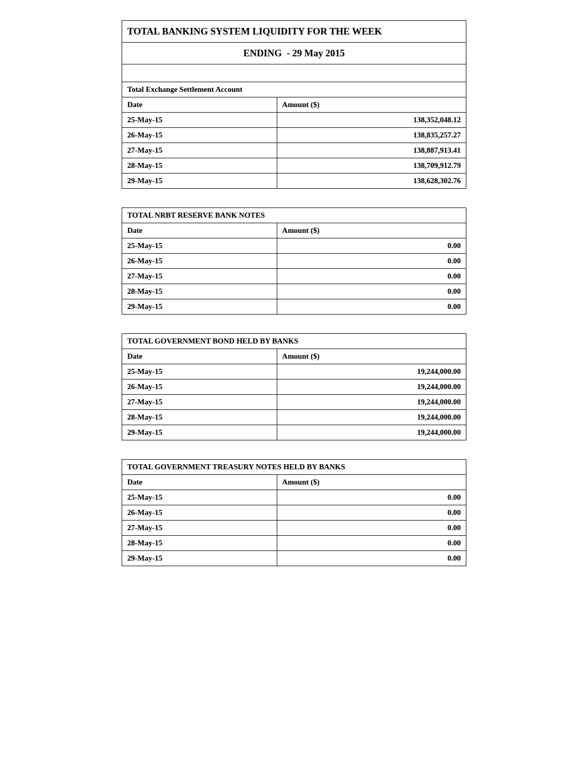| TOTAL BANKING SYSTEM LIQUIDITY FOR THE WEEK |
| ENDING - 29 May 2015 |
| Total Exchange Settlement Account |
| Date | Amount ($) |
| 25-May-15 | 138,352,048.12 |
| 26-May-15 | 138,835,257.27 |
| 27-May-15 | 138,887,913.41 |
| 28-May-15 | 138,709,912.79 |
| 29-May-15 | 138,628,302.76 |
| TOTAL NRBT RESERVE BANK NOTES |
| Date | Amount ($) |
| 25-May-15 | 0.00 |
| 26-May-15 | 0.00 |
| 27-May-15 | 0.00 |
| 28-May-15 | 0.00 |
| 29-May-15 | 0.00 |
| TOTAL GOVERNMENT BOND HELD BY BANKS |
| Date | Amount ($) |
| 25-May-15 | 19,244,000.00 |
| 26-May-15 | 19,244,000.00 |
| 27-May-15 | 19,244,000.00 |
| 28-May-15 | 19,244,000.00 |
| 29-May-15 | 19,244,000.00 |
| TOTAL GOVERNMENT TREASURY NOTES HELD BY BANKS |
| Date | Amount ($) |
| 25-May-15 | 0.00 |
| 26-May-15 | 0.00 |
| 27-May-15 | 0.00 |
| 28-May-15 | 0.00 |
| 29-May-15 | 0.00 |